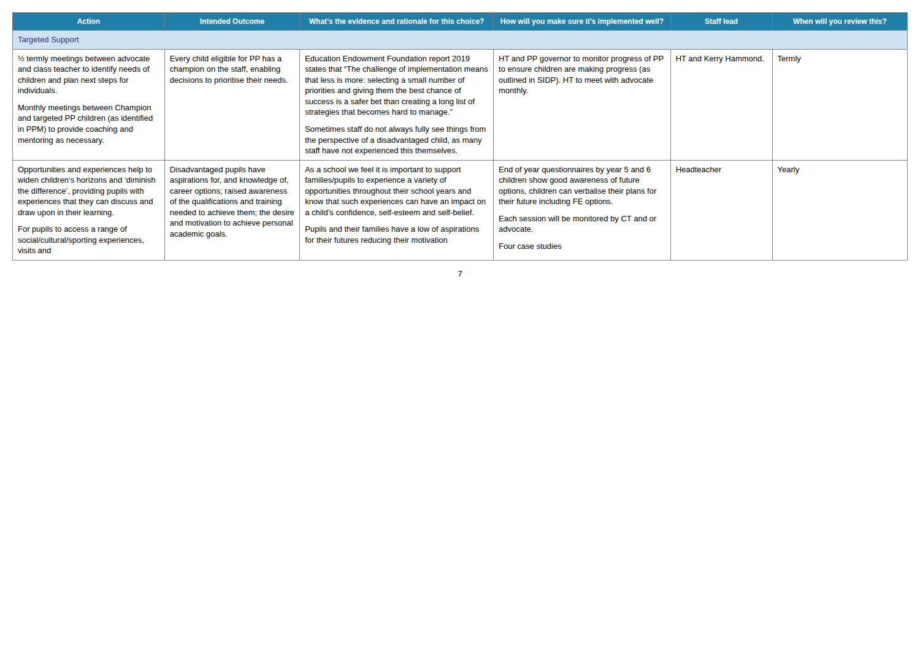| Action | Intended Outcome | What’s the evidence and rationale for this choice? | How will you make sure it’s implemented well? | Staff lead | When will you review this? |
| --- | --- | --- | --- | --- | --- |
| Targeted Support |
| ½ termly meetings between advocate and class teacher to identify needs of children and plan next steps for individuals. Monthly meetings between Champion and targeted PP children (as identified in PPM) to provide coaching and mentoring as necessary. | Every child eligible for PP has a champion on the staff, enabling decisions to prioritise their needs. | Education Endowment Foundation report 2019 states that “The challenge of implementation means that less is more: selecting a small number of priorities and giving them the best chance of success is a safer bet than creating a long list of strategies that becomes hard to manage.” Sometimes staff do not always fully see things from the perspective of a disadvantaged child, as many staff have not experienced this themselves. | HT and PP governor to monitor progress of PP to ensure children are making progress (as outlined in SIDP). HT to meet with advocate monthly. | HT and Kerry Hammond. | Termly |
| Opportunities and experiences help to widen children’s horizons and ‘diminish the difference’, providing pupils with experiences that they can discuss and draw upon in their learning. For pupils to access a range of social/cultural/sporting experiences, visits and | Disadvantaged pupils have aspirations for, and knowledge of, career options; raised awareness of the qualifications and training needed to achieve them; the desire and motivation to achieve personal academic goals. | As a school we feel it is important to support families/pupils to experience a variety of opportunities throughout their school years and know that such experiences can have an impact on a child’s confidence, self-esteem and self-belief. Pupils and their families have a low of aspirations for their futures reducing their motivation | End of year questionnaires by year 5 and 6 children show good awareness of future options, children can verbalise their plans for their future including FE options. Each session will be monitored by CT and or advocate. Four case studies | Headteacher | Yearly |
7